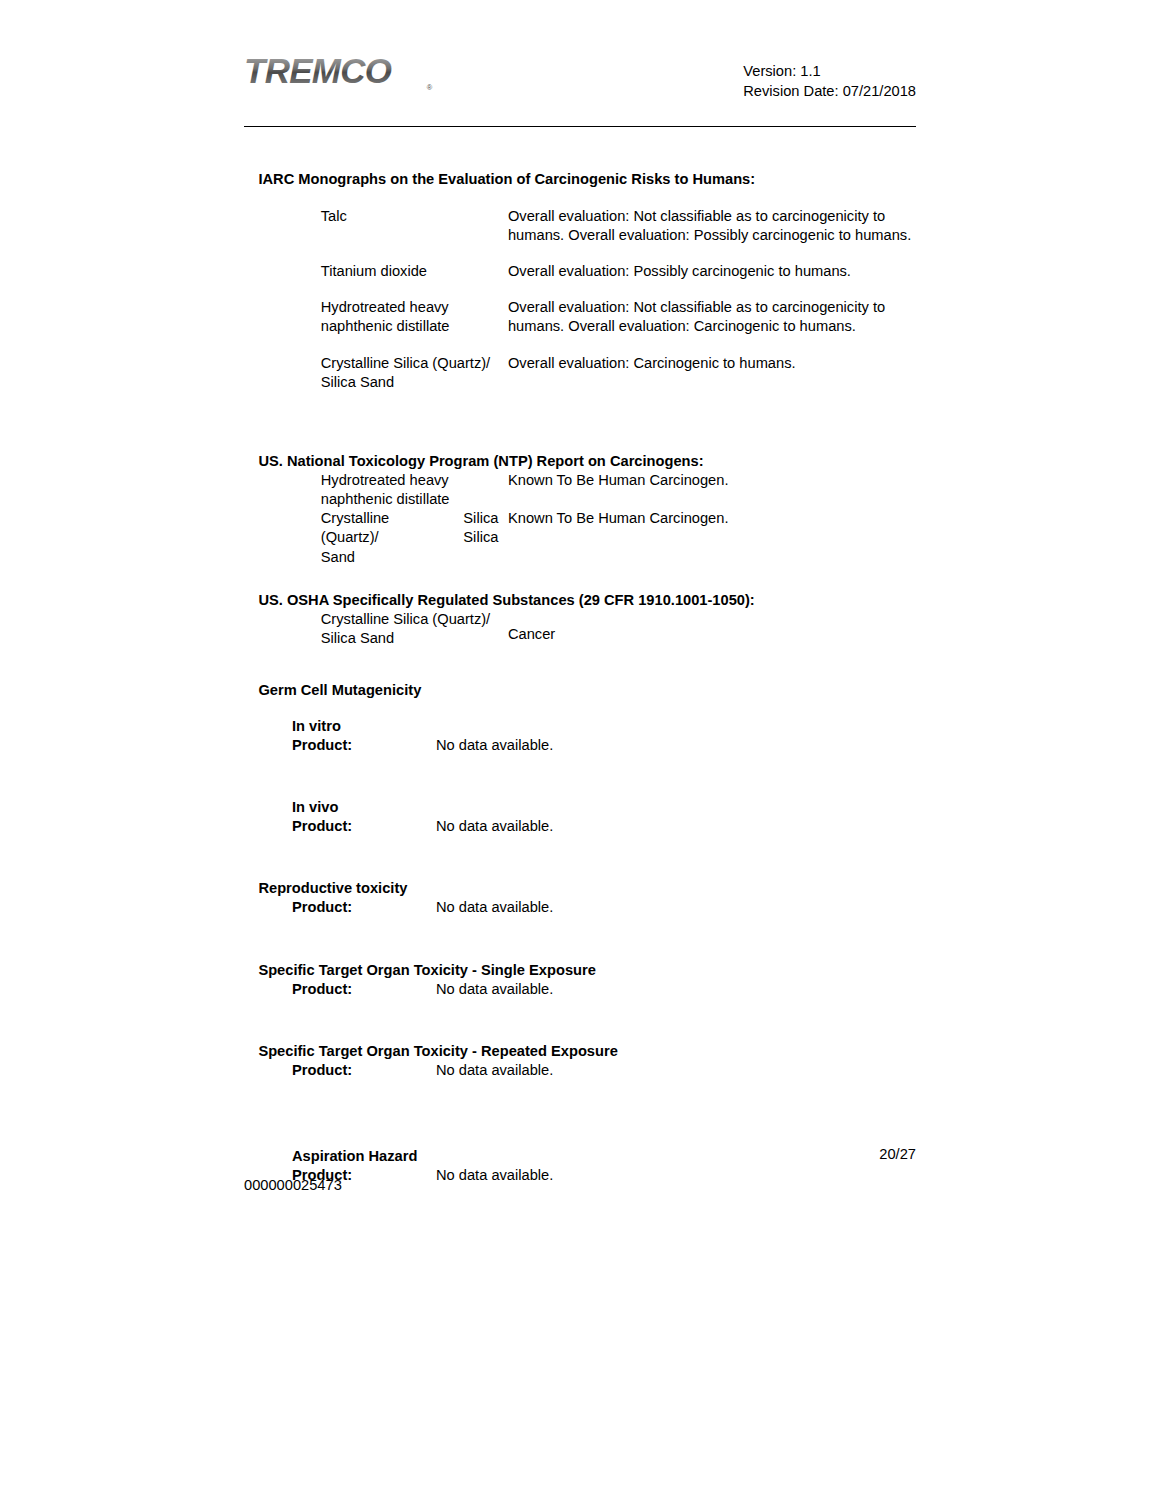TREMCO ®
Version: 1.1
Revision Date: 07/21/2018
IARC Monographs on the Evaluation of Carcinogenic Risks to Humans:
| Talc | Overall evaluation: Not classifiable as to carcinogenicity to humans. Overall evaluation: Possibly carcinogenic to humans. |
| Titanium dioxide | Overall evaluation: Possibly carcinogenic to humans. |
| Hydrotreated heavy naphthenic distillate | Overall evaluation: Not classifiable as to carcinogenicity to humans. Overall evaluation: Carcinogenic to humans. |
| Crystalline Silica (Quartz)/ Silica Sand | Overall evaluation: Carcinogenic to humans. |
US. National Toxicology Program (NTP) Report on Carcinogens:
| Hydrotreated heavy naphthenic distillate | Known To Be Human Carcinogen. |
| / Crystalline / Silica / / (Quartz)/ / Silica / / Sand / | Known To Be Human Carcinogen. |
US. OSHA Specifically Regulated Substances (29 CFR 1910.1001-1050):
| Crystalline Silica (Quartz)/ Silica Sand | Cancer |
Germ Cell Mutagenicity
In vitro
Product:
No data available.
In vivo
Product:
No data available.
Reproductive toxicity
Product:
No data available.
Specific Target Organ Toxicity - Single Exposure
Product:
No data available.
Specific Target Organ Toxicity - Repeated Exposure
Product:
No data available.
Aspiration Hazard
Product:
No data available.
20/27
000000025473